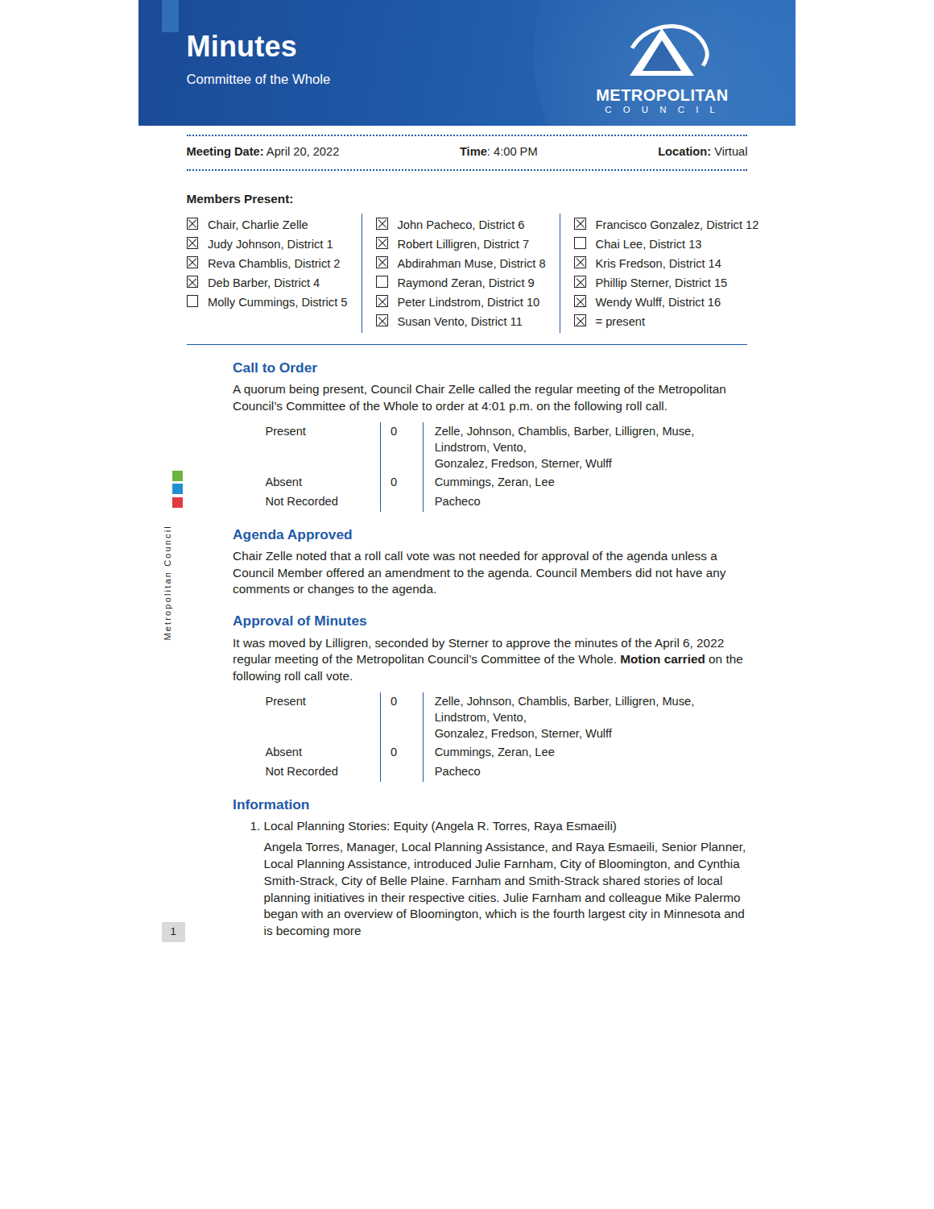Minutes
Committee of the Whole
METROPOLITAN
C O U N C I L
Meeting Date: April 20, 2022
Time: 4:00 PM
Location: Virtual
Members Present:
Chair, Charlie Zelle
Judy Johnson, District 1
Reva Chamblis, District 2
Deb Barber, District 4
Molly Cummings, District 5
John Pacheco, District 6
Robert Lilligren, District 7
Abdirahman Muse, District 8
Raymond Zeran, District 9
Peter Lindstrom, District 10
Susan Vento, District 11
Francisco Gonzalez, District 12
Chai Lee, District 13
Kris Fredson, District 14
Phillip Sterner, District 15
Wendy Wulff, District 16
= present
Call to Order
A quorum being present, Council Chair Zelle called the regular meeting of the Metropolitan Council’s Committee of the Whole to order at 4:01 p.m. on the following roll call.
| Present | 0 | Zelle, Johnson, Chamblis, Barber, Lilligren, Muse, Lindstrom, Vento, Gonzalez, Fredson, Sterner, Wulff |
| Absent | 0 | Cummings, Zeran, Lee |
| Not Recorded | | Pacheco |
Agenda Approved
Chair Zelle noted that a roll call vote was not needed for approval of the agenda unless a Council Member offered an amendment to the agenda. Council Members did not have any comments or changes to the agenda.
Approval of Minutes
It was moved by Lilligren, seconded by Sterner to approve the minutes of the April 6, 2022 regular meeting of the Metropolitan Council’s Committee of the Whole. Motion carried on the following roll call vote.
| Present | 0 | Zelle, Johnson, Chamblis, Barber, Lilligren, Muse, Lindstrom, Vento, Gonzalez, Fredson, Sterner, Wulff |
| Absent | 0 | Cummings, Zeran, Lee |
| Not Recorded | | Pacheco |
Information
Local Planning Stories: Equity (Angela R. Torres, Raya Esmaeili)
Angela Torres, Manager, Local Planning Assistance, and Raya Esmaeili, Senior Planner, Local Planning Assistance, introduced Julie Farnham, City of Bloomington, and Cynthia Smith-Strack, City of Belle Plaine. Farnham and Smith-Strack shared stories of local planning initiatives in their respective cities. Julie Farnham and colleague Mike Palermo began with an overview of Bloomington, which is the fourth largest city in Minnesota and is becoming more
Metropolitan Council
1